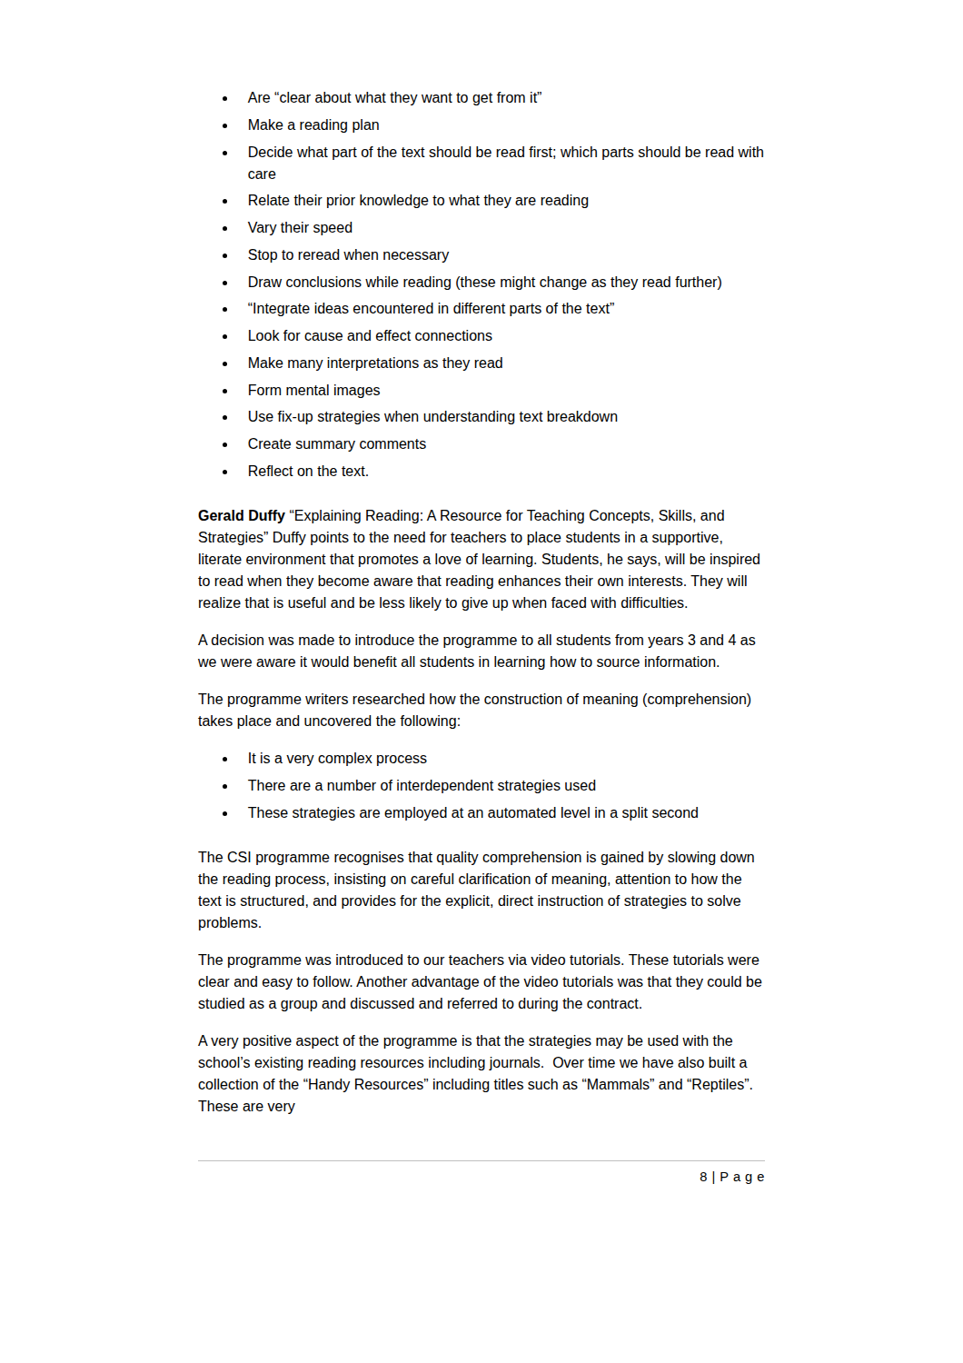Are “clear about what they want to get from it”
Make a reading plan
Decide what part of the text should be read first; which parts should be read with care
Relate their prior knowledge to what they are reading
Vary their speed
Stop to reread when necessary
Draw conclusions while reading (these might change as they read further)
“Integrate ideas encountered in different parts of the text”
Look for cause and effect connections
Make many interpretations as they read
Form mental images
Use fix-up strategies when understanding text breakdown
Create summary comments
Reflect on the text.
Gerald Duffy “Explaining Reading: A Resource for Teaching Concepts, Skills, and Strategies” Duffy points to the need for teachers to place students in a supportive, literate environment that promotes a love of learning. Students, he says, will be inspired to read when they become aware that reading enhances their own interests. They will realize that is useful and be less likely to give up when faced with difficulties.
A decision was made to introduce the programme to all students from years 3 and 4 as we were aware it would benefit all students in learning how to source information.
The programme writers researched how the construction of meaning (comprehension) takes place and uncovered the following:
It is a very complex process
There are a number of interdependent strategies used
These strategies are employed at an automated level in a split second
The CSI programme recognises that quality comprehension is gained by slowing down the reading process, insisting on careful clarification of meaning, attention to how the text is structured, and provides for the explicit, direct instruction of strategies to solve problems.
The programme was introduced to our teachers via video tutorials. These tutorials were clear and easy to follow. Another advantage of the video tutorials was that they could be studied as a group and discussed and referred to during the contract.
A very positive aspect of the programme is that the strategies may be used with the school’s existing reading resources including journals. Over time we have also built a collection of the “Handy Resources” including titles such as “Mammals” and “Reptiles”. These are very
8 | P a g e